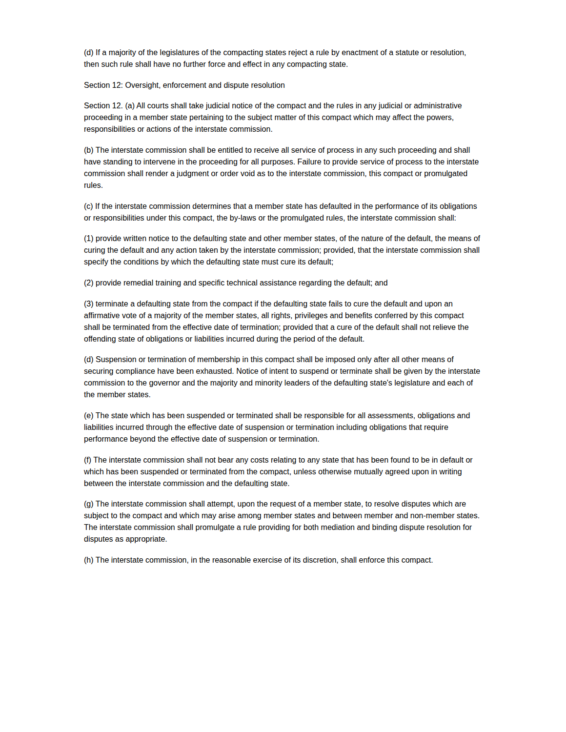(d) If a majority of the legislatures of the compacting states reject a rule by enactment of a statute or resolution, then such rule shall have no further force and effect in any compacting state.
Section 12: Oversight, enforcement and dispute resolution
Section 12. (a) All courts shall take judicial notice of the compact and the rules in any judicial or administrative proceeding in a member state pertaining to the subject matter of this compact which may affect the powers, responsibilities or actions of the interstate commission.
(b) The interstate commission shall be entitled to receive all service of process in any such proceeding and shall have standing to intervene in the proceeding for all purposes. Failure to provide service of process to the interstate commission shall render a judgment or order void as to the interstate commission, this compact or promulgated rules.
(c) If the interstate commission determines that a member state has defaulted in the performance of its obligations or responsibilities under this compact, the by-laws or the promulgated rules, the interstate commission shall:
(1) provide written notice to the defaulting state and other member states, of the nature of the default, the means of curing the default and any action taken by the interstate commission; provided, that the interstate commission shall specify the conditions by which the defaulting state must cure its default;
(2) provide remedial training and specific technical assistance regarding the default; and
(3) terminate a defaulting state from the compact if the defaulting state fails to cure the default and upon an affirmative vote of a majority of the member states, all rights, privileges and benefits conferred by this compact shall be terminated from the effective date of termination; provided that a cure of the default shall not relieve the offending state of obligations or liabilities incurred during the period of the default.
(d) Suspension or termination of membership in this compact shall be imposed only after all other means of securing compliance have been exhausted. Notice of intent to suspend or terminate shall be given by the interstate commission to the governor and the majority and minority leaders of the defaulting state's legislature and each of the member states.
(e) The state which has been suspended or terminated shall be responsible for all assessments, obligations and liabilities incurred through the effective date of suspension or termination including obligations that require performance beyond the effective date of suspension or termination.
(f) The interstate commission shall not bear any costs relating to any state that has been found to be in default or which has been suspended or terminated from the compact, unless otherwise mutually agreed upon in writing between the interstate commission and the defaulting state.
(g) The interstate commission shall attempt, upon the request of a member state, to resolve disputes which are subject to the compact and which may arise among member states and between member and non-member states. The interstate commission shall promulgate a rule providing for both mediation and binding dispute resolution for disputes as appropriate.
(h) The interstate commission, in the reasonable exercise of its discretion, shall enforce this compact.